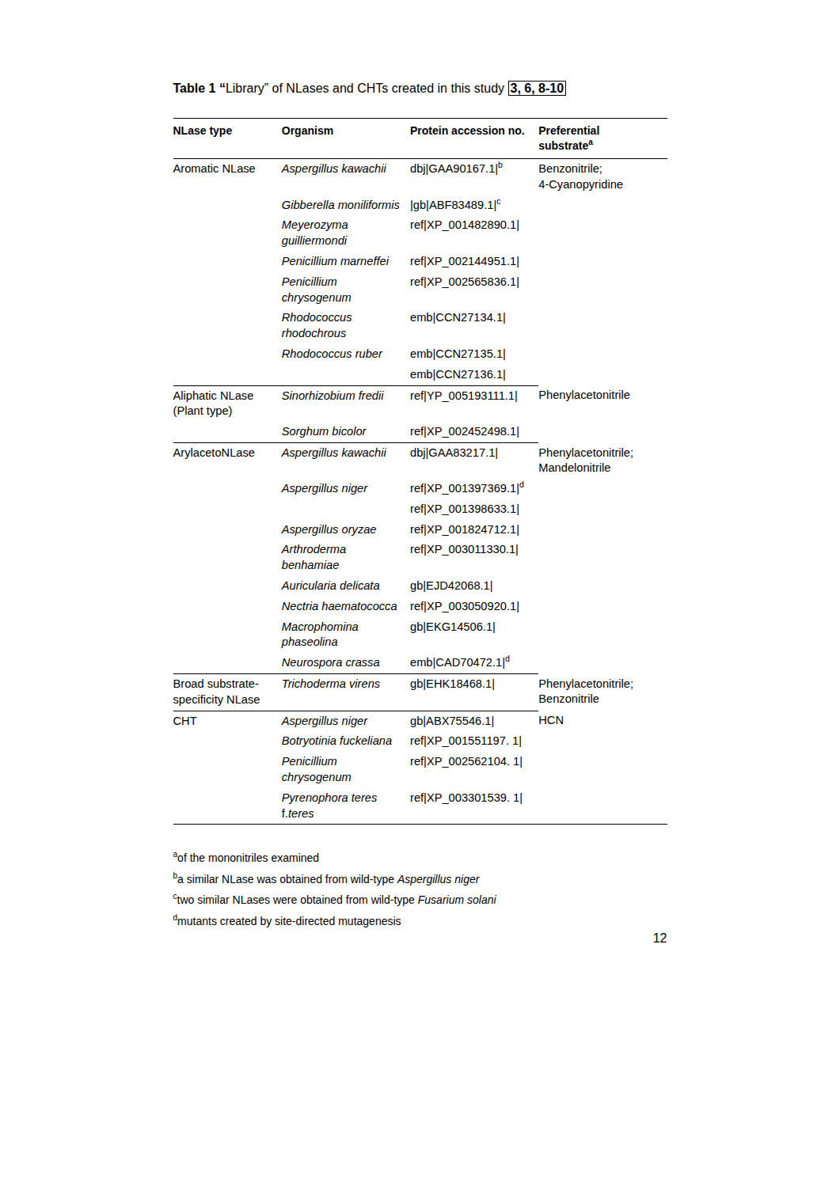Table 1 “Library” of NLases and CHTs created in this study 3, 6, 8-10
| NLase type | Organism | Protein accession no. | Preferential substrate a |
| --- | --- | --- | --- |
| Aromatic NLase | Aspergillus kawachii | dbj/GAA90167.1/ b | Benzonitrile; 4-Cyanopyridine |
| | Gibberella moniliformis | /gb/ABF83489.1/ c | |
| | Meyerozyma guilliermondi | ref/XP_001482890.1/ | |
| | Penicillium marneffei | ref/XP_002144951.1/ | |
| | Penicillium chrysogenum | ref/XP_002565836.1/ | |
| | Rhodococcus rhodochrous | emb/CCN27134.1/ | |
| | Rhodococcus ruber | emb/CCN27135.1/ | |
| | | emb/CCN27136.1/ | |
| Aliphatic NLase (Plant type) | Sinorhizobium fredii | ref/YP_005193111.1/ | Phenylacetonitrile |
| | Sorghum bicolor | ref/XP_002452498.1/ |
| ArylacetoNLase | Aspergillus kawachii | dbj/GAA83217.1/ | Phenylacetonitrile; Mandelonitrile |
| | Aspergillus niger | ref/XP_001397369.1/ d | |
| | | ref/XP_001398633.1/ | |
| | Aspergillus oryzae | ref/XP_001824712.1/ | |
| | Arthroderma benhamiae | ref/XP_003011330.1/ | |
| | Auricularia delicata | gb/EJD42068.1/ | |
| | Nectria haematococca | ref/XP_003050920.1/ | |
| | Macrophomina phaseolina | gb/EKG14506.1/ | |
| | Neurospora crassa | emb/CAD70472.1/ d | |
| Broad substrate- specificity NLase | Trichoderma virens | gb/EHK18468.1/ | Phenylacetonitrile; Benzonitrile |
| CHT | Aspergillus niger | gb/ABX75546.1/ | HCN |
| | Botryotinia fuckeliana | ref/XP_001551197. 1/ | |
| | Penicillium chrysogenum | ref/XP_002562104. 1/ | |
| | Pyrenophora teres f. teres | ref/XP_003301539. 1/ | |
aof the mononitriles examined
ba similar NLase was obtained from wild-type Aspergillus niger
ctwo similar NLases were obtained from wild-type Fusarium solani
dmutants created by site-directed mutagenesis
12